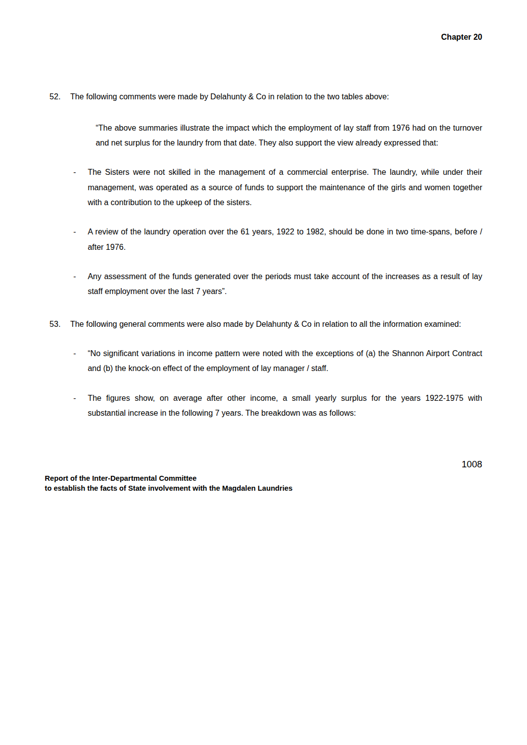Chapter 20
The following comments were made by Delahunty & Co in relation to the two tables above:
“The above summaries illustrate the impact which the employment of lay staff from 1976 had on the turnover and net surplus for the laundry from that date. They also support the view already expressed that:
The Sisters were not skilled in the management of a commercial enterprise. The laundry, while under their management, was operated as a source of funds to support the maintenance of the girls and women together with a contribution to the upkeep of the sisters.
A review of the laundry operation over the 61 years, 1922 to 1982, should be done in two time-spans, before / after 1976.
Any assessment of the funds generated over the periods must take account of the increases as a result of lay staff employment over the last 7 years”.
The following general comments were also made by Delahunty & Co in relation to all the information examined:
“No significant variations in income pattern were noted with the exceptions of (a) the Shannon Airport Contract and (b) the knock-on effect of the employment of lay manager / staff.
The figures show, on average after other income, a small yearly surplus for the years 1922-1975 with substantial increase in the following 7 years. The breakdown was as follows:
1008
Report of the Inter-Departmental Committee to establish the facts of State involvement with the Magdalen Laundries